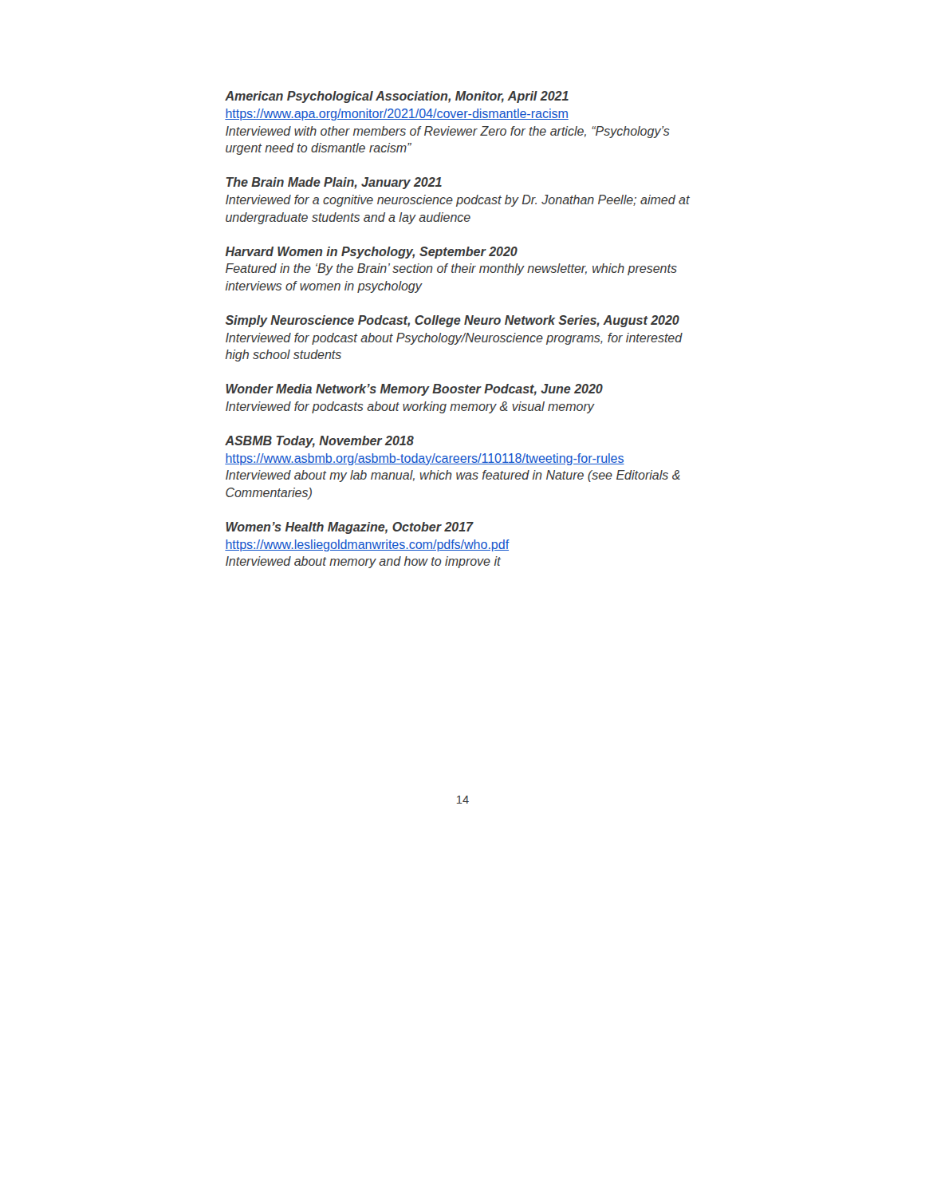American Psychological Association, Monitor, April 2021
https://www.apa.org/monitor/2021/04/cover-dismantle-racism
Interviewed with other members of Reviewer Zero for the article, “Psychology’s urgent need to dismantle racism”
The Brain Made Plain, January 2021
Interviewed for a cognitive neuroscience podcast by Dr. Jonathan Peelle; aimed at undergraduate students and a lay audience
Harvard Women in Psychology, September 2020
Featured in the ‘By the Brain’ section of their monthly newsletter, which presents interviews of women in psychology
Simply Neuroscience Podcast, College Neuro Network Series, August 2020
Interviewed for podcast about Psychology/Neuroscience programs, for interested high school students
Wonder Media Network’s Memory Booster Podcast, June 2020
Interviewed for podcasts about working memory & visual memory
ASBMB Today, November 2018
https://www.asbmb.org/asbmb-today/careers/110118/tweeting-for-rules
Interviewed about my lab manual, which was featured in Nature (see Editorials & Commentaries)
Women’s Health Magazine, October 2017
https://www.lesliegoldmanwrites.com/pdfs/who.pdf
Interviewed about memory and how to improve it
14